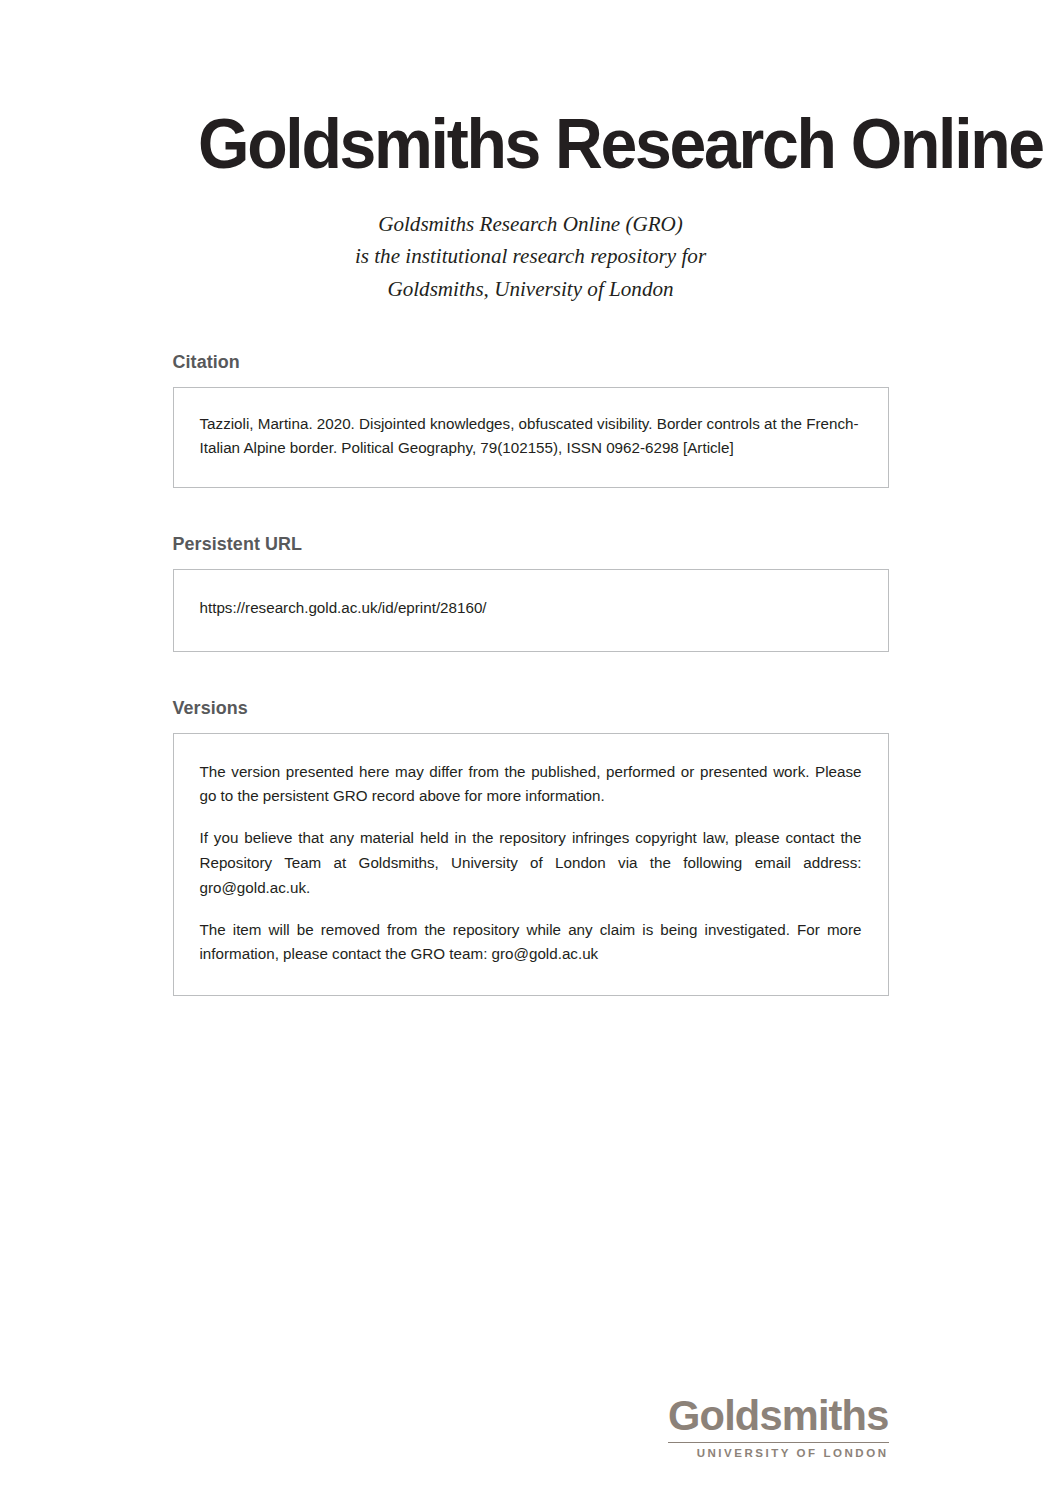Goldsmiths Research Online
Goldsmiths Research Online (GRO)
is the institutional research repository for
Goldsmiths, University of London
Citation
Tazzioli, Martina. 2020. Disjointed knowledges, obfuscated visibility. Border controls at the French-Italian Alpine border. Political Geography, 79(102155), ISSN 0962-6298 [Article]
Persistent URL
https://research.gold.ac.uk/id/eprint/28160/
Versions
The version presented here may differ from the published, performed or presented work. Please go to the persistent GRO record above for more information.
If you believe that any material held in the repository infringes copyright law, please contact the Repository Team at Goldsmiths, University of London via the following email address: gro@gold.ac.uk.
The item will be removed from the repository while any claim is being investigated. For more information, please contact the GRO team: gro@gold.ac.uk
Goldsmiths
UNIVERSITY OF LONDON